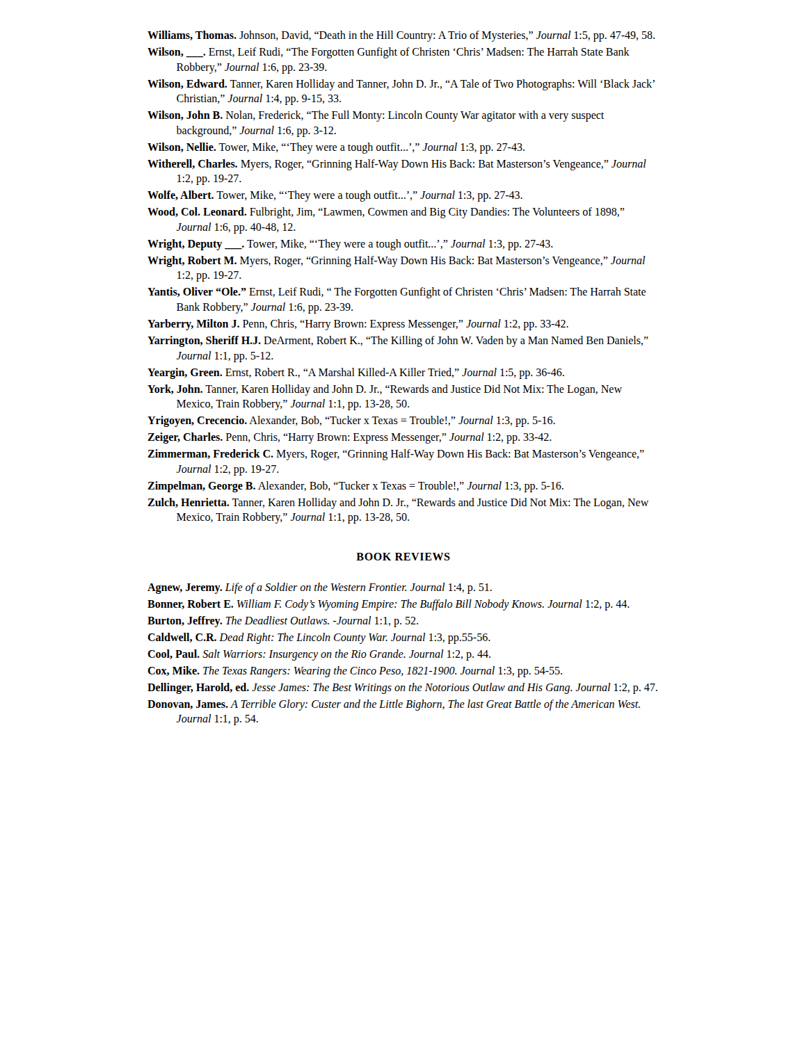Williams, Thomas. Johnson, David, “Death in the Hill Country: A Trio of Mysteries,” Journal 1:5, pp. 47-49, 58.
Wilson, ___. Ernst, Leif Rudi, “The Forgotten Gunfight of Christen ‘Chris’ Madsen: The Harrah State Bank Robbery,” Journal 1:6, pp. 23-39.
Wilson, Edward. Tanner, Karen Holliday and Tanner, John D. Jr., “A Tale of Two Photographs: Will ‘Black Jack’ Christian,” Journal 1:4, pp. 9-15, 33.
Wilson, John B. Nolan, Frederick, “The Full Monty: Lincoln County War agitator with a very suspect background,” Journal 1:6, pp. 3-12.
Wilson, Nellie. Tower, Mike, “‘They were a tough outfit...’,” Journal 1:3, pp. 27-43.
Witherell, Charles. Myers, Roger, “Grinning Half-Way Down His Back: Bat Masterson’s Vengeance,” Journal 1:2, pp. 19-27.
Wolfe, Albert. Tower, Mike, “‘They were a tough outfit...’,” Journal 1:3, pp. 27-43.
Wood, Col. Leonard. Fulbright, Jim, “Lawmen, Cowmen and Big City Dandies: The Volunteers of 1898,” Journal 1:6, pp. 40-48, 12.
Wright, Deputy ___. Tower, Mike, “‘They were a tough outfit...’,” Journal 1:3, pp. 27-43.
Wright, Robert M. Myers, Roger, “Grinning Half-Way Down His Back: Bat Masterson’s Vengeance,” Journal 1:2, pp. 19-27.
Yantis, Oliver “Ole.” Ernst, Leif Rudi, “ The Forgotten Gunfight of Christen ‘Chris’ Madsen: The Harrah State Bank Robbery,” Journal 1:6, pp. 23-39.
Yarberry, Milton J. Penn, Chris, “Harry Brown: Express Messenger,” Journal 1:2, pp. 33-42.
Yarrington, Sheriff H.J. DeArment, Robert K., “The Killing of John W. Vaden by a Man Named Ben Daniels,” Journal 1:1, pp. 5-12.
Yeargin, Green. Ernst, Robert R., “A Marshal Killed-A Killer Tried,” Journal 1:5, pp. 36-46.
York, John. Tanner, Karen Holliday and John D. Jr., “Rewards and Justice Did Not Mix: The Logan, New Mexico, Train Robbery,” Journal 1:1, pp. 13-28, 50.
Yrigoyen, Crecencio. Alexander, Bob, “Tucker x Texas = Trouble!,” Journal 1:3, pp. 5-16.
Zeiger, Charles. Penn, Chris, “Harry Brown: Express Messenger,” Journal 1:2, pp. 33-42.
Zimmerman, Frederick C. Myers, Roger, “Grinning Half-Way Down His Back: Bat Masterson’s Vengeance,” Journal 1:2, pp. 19-27.
Zimpelman, George B. Alexander, Bob, “Tucker x Texas = Trouble!,” Journal 1:3, pp. 5-16.
Zulch, Henrietta. Tanner, Karen Holliday and John D. Jr., “Rewards and Justice Did Not Mix: The Logan, New Mexico, Train Robbery,” Journal 1:1, pp. 13-28, 50.
BOOK REVIEWS
Agnew, Jeremy. Life of a Soldier on the Western Frontier. Journal 1:4, p. 51.
Bonner, Robert E. William F. Cody’s Wyoming Empire: The Buffalo Bill Nobody Knows. Journal 1:2, p. 44.
Burton, Jeffrey. The Deadliest Outlaws. -Journal 1:1, p. 52.
Caldwell, C.R. Dead Right: The Lincoln County War. Journal 1:3, pp.55-56.
Cool, Paul. Salt Warriors: Insurgency on the Rio Grande. Journal 1:2, p. 44.
Cox, Mike. The Texas Rangers: Wearing the Cinco Peso, 1821-1900. Journal 1:3, pp. 54-55.
Dellinger, Harold, ed. Jesse James: The Best Writings on the Notorious Outlaw and His Gang. Journal 1:2, p. 47.
Donovan, James. A Terrible Glory: Custer and the Little Bighorn, The last Great Battle of the American West. Journal 1:1, p. 54.